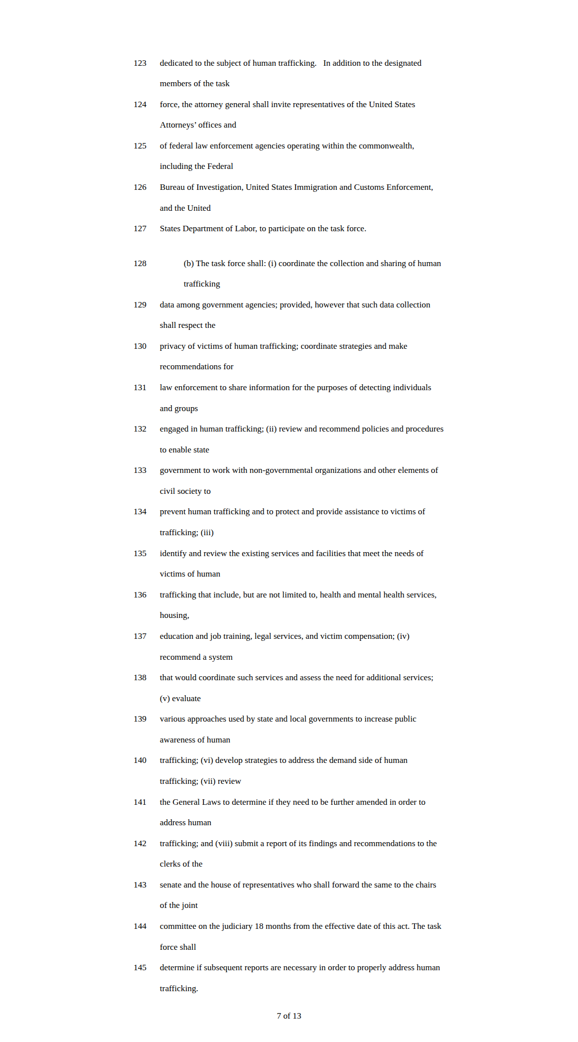123
dedicated to the subject of human trafficking. In addition to the designated members of the task
124
force, the attorney general shall invite representatives of the United States Attorneys’ offices and
125
of federal law enforcement agencies operating within the commonwealth, including the Federal
126
Bureau of Investigation, United States Immigration and Customs Enforcement, and the United
127
States Department of Labor, to participate on the task force.
128
(b) The task force shall: (i) coordinate the collection and sharing of human trafficking
129
data among government agencies; provided, however that such data collection shall respect the
130
privacy of victims of human trafficking; coordinate strategies and make recommendations for
131
law enforcement to share information for the purposes of detecting individuals and groups
132
engaged in human trafficking; (ii) review and recommend policies and procedures to enable state
133
government to work with non-governmental organizations and other elements of civil society to
134
prevent human trafficking and to protect and provide assistance to victims of trafficking; (iii)
135
identify and review the existing services and facilities that meet the needs of victims of human
136
trafficking that include, but are not limited to, health and mental health services, housing,
137
education and job training, legal services, and victim compensation; (iv) recommend a system
138
that would coordinate such services and assess the need for additional services; (v) evaluate
139
various approaches used by state and local governments to increase public awareness of human
140
trafficking; (vi) develop strategies to address the demand side of human trafficking; (vii) review
141
the General Laws to determine if they need to be further amended in order to address human
142
trafficking; and (viii) submit a report of its findings and recommendations to the clerks of the
143
senate and the house of representatives who shall forward the same to the chairs of the joint
144
committee on the judiciary 18 months from the effective date of this act. The task force shall
145
determine if subsequent reports are necessary in order to properly address human trafficking.
7 of 13